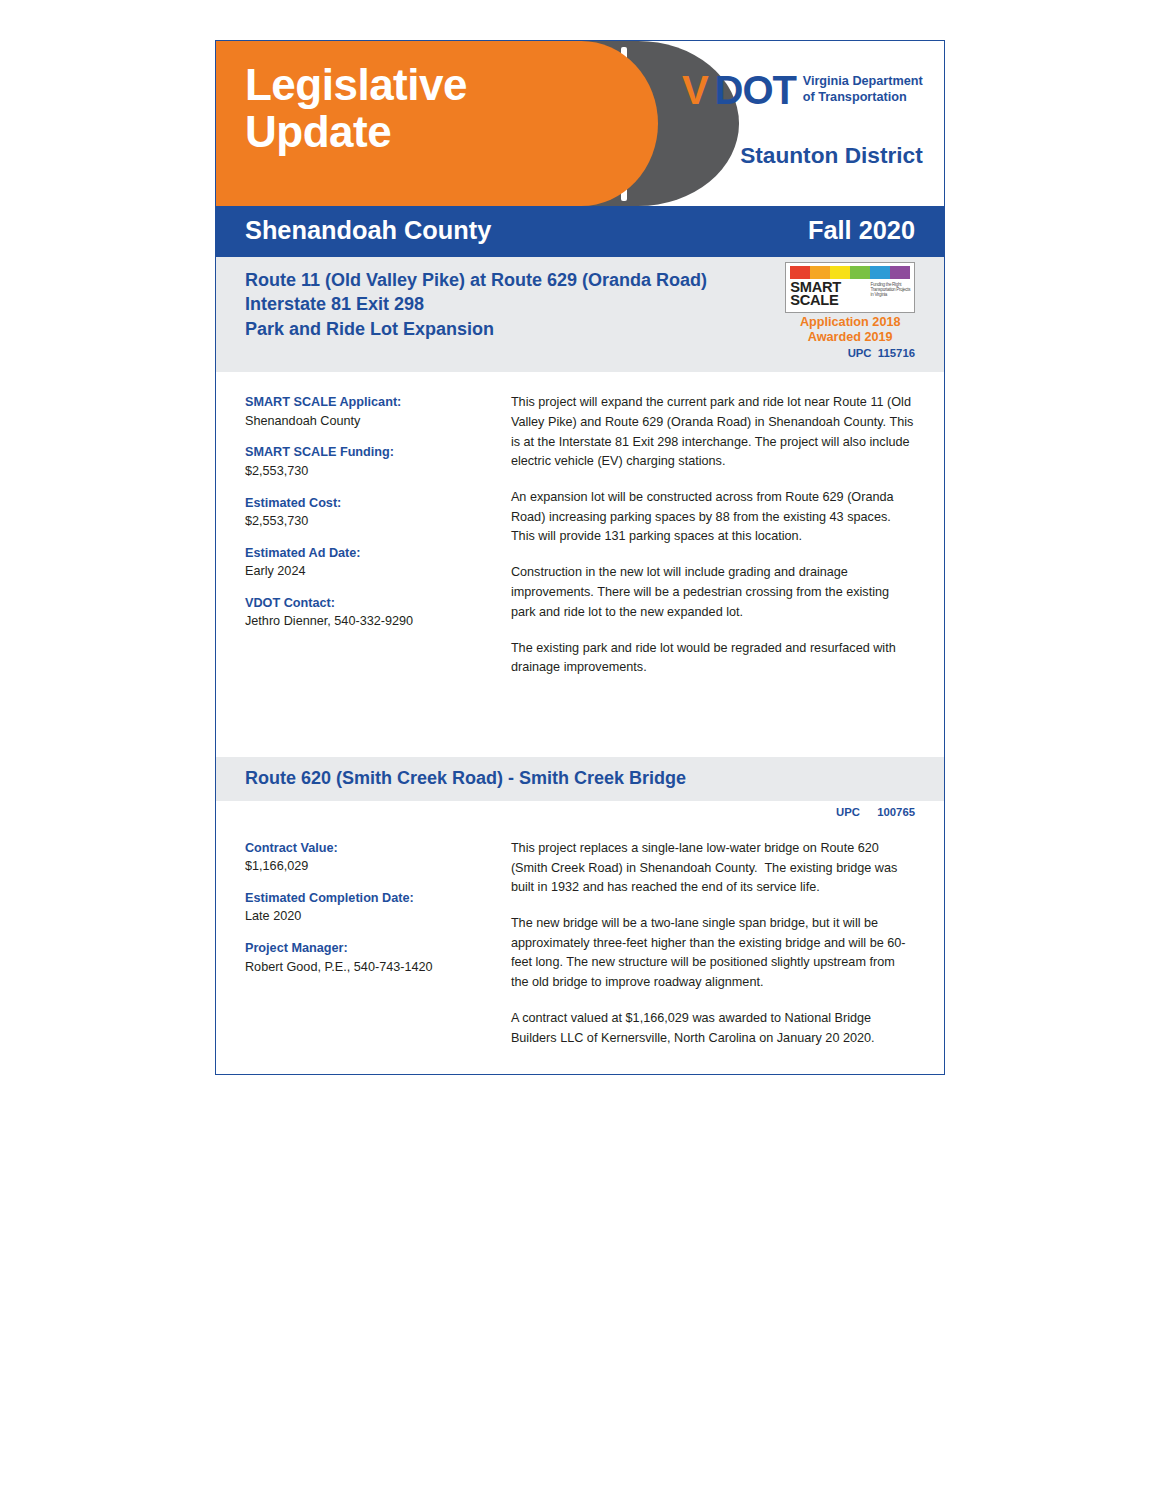Legislative
Update
VDOT Virginia Department
of Transportation
Staunton District
Shenandoah County Fall 2020
Route 11 (Old Valley Pike) at Route 629 (Oranda Road)
Interstate 81 Exit 298
Park and Ride Lot Expansion
SMART
SCALE Funding the Right
Transportation Projects
in Virginia
Application 2018
Awarded 2019
UPC 115716
SMART SCALE Applicant:
Shenandoah County
SMART SCALE Funding:
$2,553,730
Estimated Cost:
$2,553,730
Estimated Ad Date:
Early 2024
VDOT Contact:
Jethro Dienner, 540-332-9290
This project will expand the current park and ride lot near Route 11 (Old Valley Pike) and Route 629 (Oranda Road) in Shenandoah County. This is at the Interstate 81 Exit 298 interchange. The project will also include electric vehicle (EV) charging stations.
An expansion lot will be constructed across from Route 629 (Oranda Road) increasing parking spaces by 88 from the existing 43 spaces. This will provide 131 parking spaces at this location.
Construction in the new lot will include grading and drainage improvements. There will be a pedestrian crossing from the existing park and ride lot to the new expanded lot.
The existing park and ride lot would be regraded and resurfaced with drainage improvements.
Route 620 (Smith Creek Road) - Smith Creek Bridge
UPC 100765
Contract Value:
$1,166,029
Estimated Completion Date:
Late 2020
Project Manager:
Robert Good, P.E., 540-743-1420
This project replaces a single-lane low-water bridge on Route 620 (Smith Creek Road) in Shenandoah County. The existing bridge was built in 1932 and has reached the end of its service life.
The new bridge will be a two-lane single span bridge, but it will be approximately three-feet higher than the existing bridge and will be 60-feet long. The new structure will be positioned slightly upstream from the old bridge to improve roadway alignment.
A contract valued at $1,166,029 was awarded to National Bridge Builders LLC of Kernersville, North Carolina on January 20 2020.